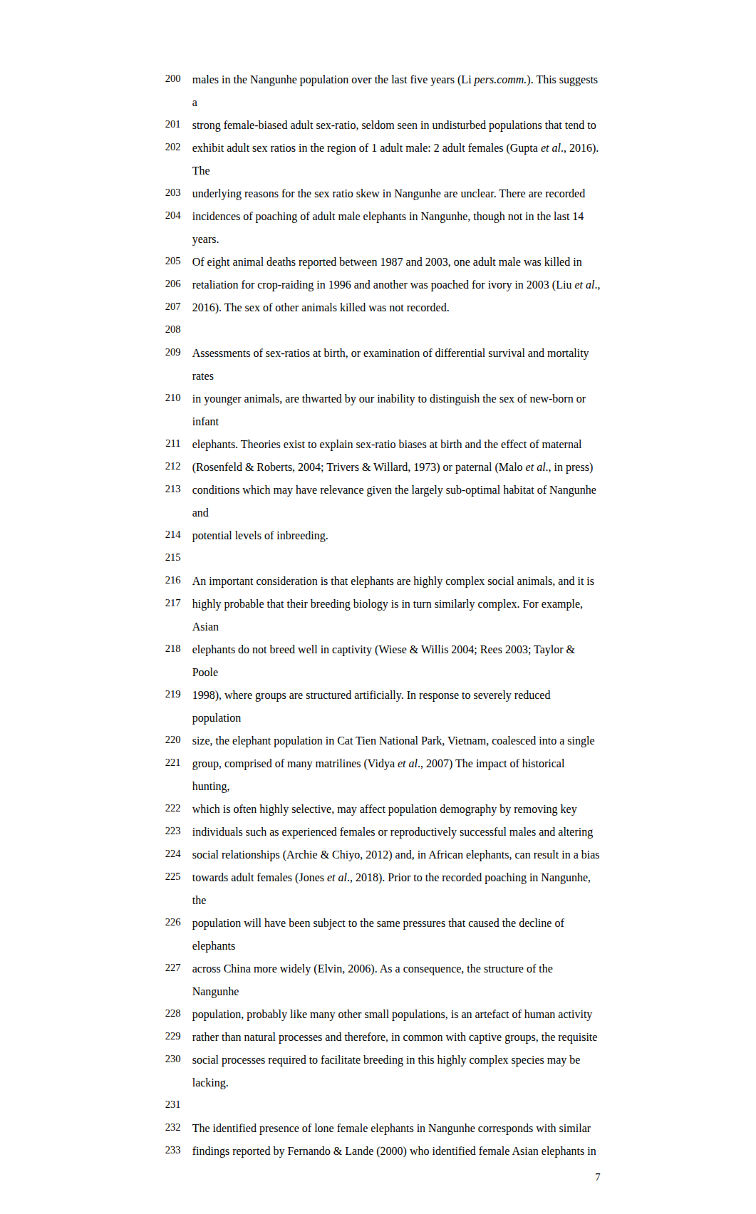males in the Nangunhe population over the last five years (Li pers.comm.). This suggests a
strong female-biased adult sex-ratio, seldom seen in undisturbed populations that tend to
exhibit adult sex ratios in the region of 1 adult male: 2 adult females (Gupta et al., 2016). The
underlying reasons for the sex ratio skew in Nangunhe are unclear. There are recorded
incidences of poaching of adult male elephants in Nangunhe, though not in the last 14 years.
Of eight animal deaths reported between 1987 and 2003, one adult male was killed in
retaliation for crop-raiding in 1996 and another was poached for ivory in 2003 (Liu et al.,
2016). The sex of other animals killed was not recorded.
Assessments of sex-ratios at birth, or examination of differential survival and mortality rates
in younger animals, are thwarted by our inability to distinguish the sex of new-born or infant
elephants. Theories exist to explain sex-ratio biases at birth and the effect of maternal
(Rosenfeld & Roberts, 2004; Trivers & Willard, 1973) or paternal (Malo et al., in press)
conditions which may have relevance given the largely sub-optimal habitat of Nangunhe and
potential levels of inbreeding.
An important consideration is that elephants are highly complex social animals, and it is
highly probable that their breeding biology is in turn similarly complex. For example, Asian
elephants do not breed well in captivity (Wiese & Willis 2004; Rees 2003; Taylor & Poole
1998), where groups are structured artificially. In response to severely reduced population
size, the elephant population in Cat Tien National Park, Vietnam, coalesced into a single
group, comprised of many matrilines (Vidya et al., 2007) The impact of historical hunting,
which is often highly selective, may affect population demography by removing key
individuals such as experienced females or reproductively successful males and altering
social relationships (Archie & Chiyo, 2012) and, in African elephants, can result in a bias
towards adult females (Jones et al., 2018). Prior to the recorded poaching in Nangunhe, the
population will have been subject to the same pressures that caused the decline of elephants
across China more widely (Elvin, 2006). As a consequence, the structure of the Nangunhe
population, probably like many other small populations, is an artefact of human activity
rather than natural processes and therefore, in common with captive groups, the requisite
social processes required to facilitate breeding in this highly complex species may be lacking.
The identified presence of lone female elephants in Nangunhe corresponds with similar
findings reported by Fernando & Lande (2000) who identified female Asian elephants in
7